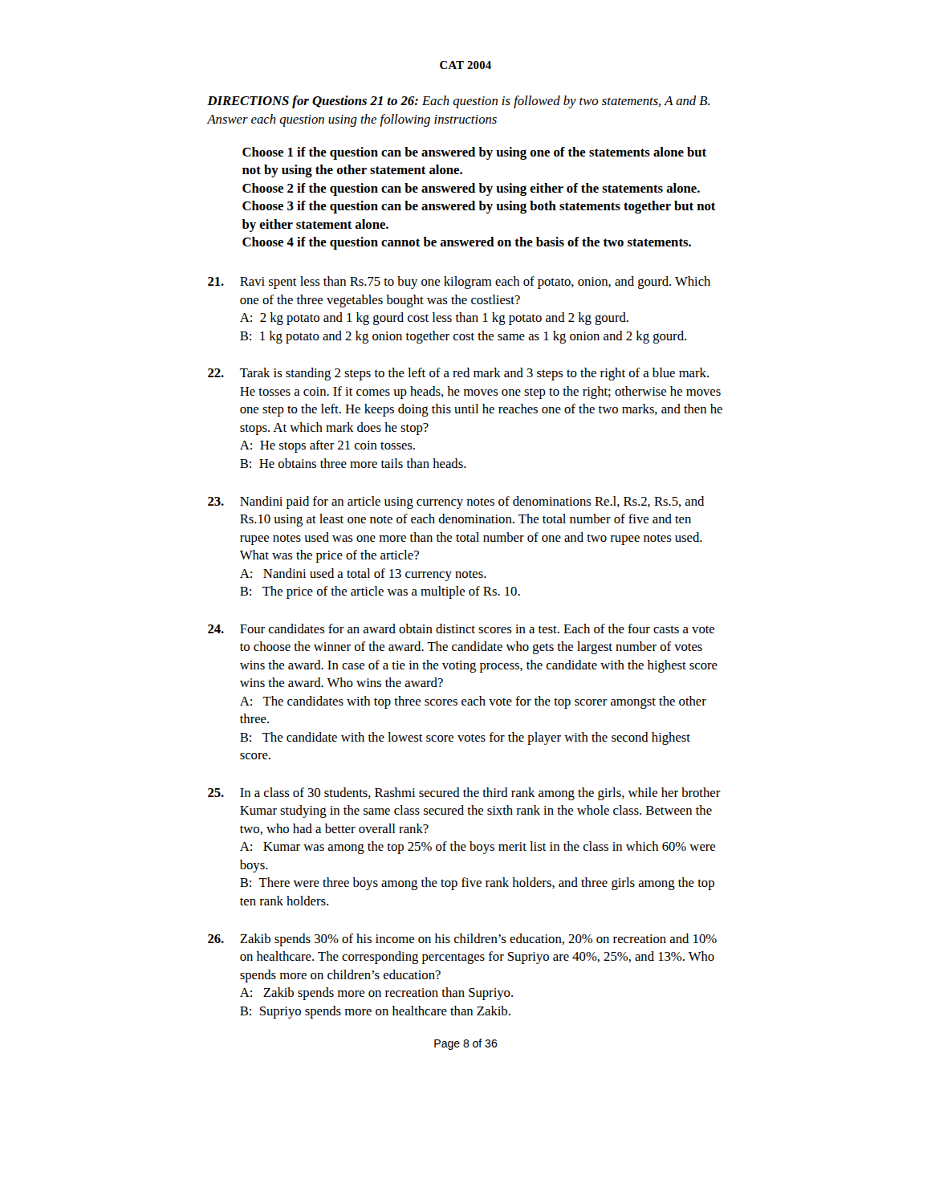CAT 2004
DIRECTIONS for Questions 21 to 26: Each question is followed by two statements, A and B. Answer each question using the following instructions
Choose 1 if the question can be answered by using one of the statements alone but not by using the other statement alone.
Choose 2 if the question can be answered by using either of the statements alone.
Choose 3 if the question can be answered by using both statements together but not by either statement alone.
Choose 4 if the question cannot be answered on the basis of the two statements.
21.
Ravi spent less than Rs.75 to buy one kilogram each of potato, onion, and gourd. Which one of the three vegetables bought was the costliest?
A: 2 kg potato and 1 kg gourd cost less than 1 kg potato and 2 kg gourd.
B: 1 kg potato and 2 kg onion together cost the same as 1 kg onion and 2 kg gourd.
22.
Tarak is standing 2 steps to the left of a red mark and 3 steps to the right of a blue mark. He tosses a coin. If it comes up heads, he moves one step to the right; otherwise he moves one step to the left. He keeps doing this until he reaches one of the two marks, and then he stops. At which mark does he stop?
A: He stops after 21 coin tosses.
B: He obtains three more tails than heads.
23.
Nandini paid for an article using currency notes of denominations Re.l, Rs.2, Rs.5, and Rs.10 using at least one note of each denomination. The total number of five and ten rupee notes used was one more than the total number of one and two rupee notes used. What was the price of the article?
A: Nandini used a total of 13 currency notes.
B: The price of the article was a multiple of Rs. 10.
24.
Four candidates for an award obtain distinct scores in a test. Each of the four casts a vote to choose the winner of the award. The candidate who gets the largest number of votes wins the award. In case of a tie in the voting process, the candidate with the highest score wins the award. Who wins the award?
A: The candidates with top three scores each vote for the top scorer amongst the other three.
B: The candidate with the lowest score votes for the player with the second highest score.
25.
In a class of 30 students, Rashmi secured the third rank among the girls, while her brother Kumar studying in the same class secured the sixth rank in the whole class. Between the two, who had a better overall rank?
A: Kumar was among the top 25% of the boys merit list in the class in which 60% were boys.
B: There were three boys among the top five rank holders, and three girls among the top ten rank holders.
26.
Zakib spends 30% of his income on his children’s education, 20% on recreation and 10% on healthcare. The corresponding percentages for Supriyo are 40%, 25%, and 13%. Who spends more on children’s education?
A: Zakib spends more on recreation than Supriyo.
B: Supriyo spends more on healthcare than Zakib.
Page 8 of 36